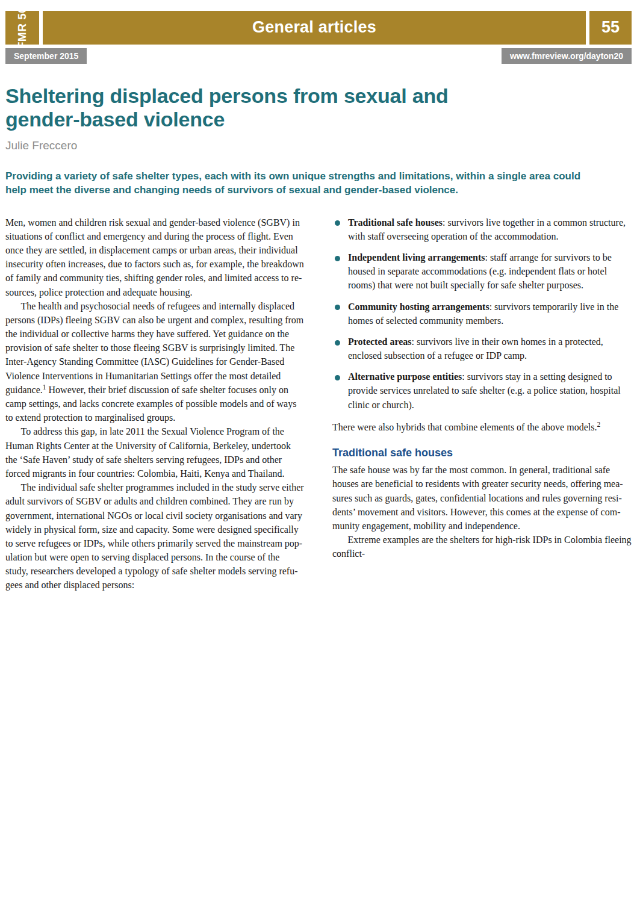FMR 50
General articles
55
September 2015
www.fmreview.org/dayton20
Sheltering displaced persons from sexual and
gender-based violence
Julie Freccero
Providing a variety of safe shelter types, each with its own unique strengths and limitations, within a single area could help meet the diverse and changing needs of survivors of sexual and gender-based violence.
Men, women and children risk sexual and gender-based violence (SGBV) in situations of conflict and emergency and during the process of flight. Even once they are settled, in displacement camps or urban areas, their individual insecurity often increases, due to factors such as, for example, the breakdown of family and community ties, shifting gender roles, and limited access to resources, police protection and adequate housing.
The health and psychosocial needs of refugees and internally displaced persons (IDPs) fleeing SGBV can also be urgent and complex, resulting from the individual or collective harms they have suffered. Yet guidance on the provision of safe shelter to those fleeing SGBV is surprisingly limited. The Inter-Agency Standing Committee (IASC) Guidelines for Gender-Based Violence Interventions in Humanitarian Settings offer the most detailed guidance.1 However, their brief discussion of safe shelter focuses only on camp settings, and lacks concrete examples of possible models and of ways to extend protection to marginalised groups.
To address this gap, in late 2011 the Sexual Violence Program of the Human Rights Center at the University of California, Berkeley, undertook the ‘Safe Haven’ study of safe shelters serving refugees, IDPs and other forced migrants in four countries: Colombia, Haiti, Kenya and Thailand.
The individual safe shelter programmes included in the study serve either adult survivors of SGBV or adults and children combined. They are run by government, international NGOs or local civil society organisations and vary widely in physical form, size and capacity. Some were designed specifically to serve refugees or IDPs, while others primarily served the mainstream population but were open to serving displaced persons. In the course of the study, researchers developed a typology of safe shelter models serving refugees and other displaced persons:
Traditional safe houses: survivors live together in a common structure, with staff overseeing operation of the accommodation.
Independent living arrangements: staff arrange for survivors to be housed in separate accommodations (e.g. independent flats or hotel rooms) that were not built specially for safe shelter purposes.
Community hosting arrangements: survivors temporarily live in the homes of selected community members.
Protected areas: survivors live in their own homes in a protected, enclosed subsection of a refugee or IDP camp.
Alternative purpose entities: survivors stay in a setting designed to provide services unrelated to safe shelter (e.g. a police station, hospital clinic or church).
There were also hybrids that combine elements of the above models.2
Traditional safe houses
The safe house was by far the most common. In general, traditional safe houses are beneficial to residents with greater security needs, offering measures such as guards, gates, confidential locations and rules governing residents’ movement and visitors. However, this comes at the expense of community engagement, mobility and independence.
Extreme examples are the shelters for high-risk IDPs in Colombia fleeing conflict-